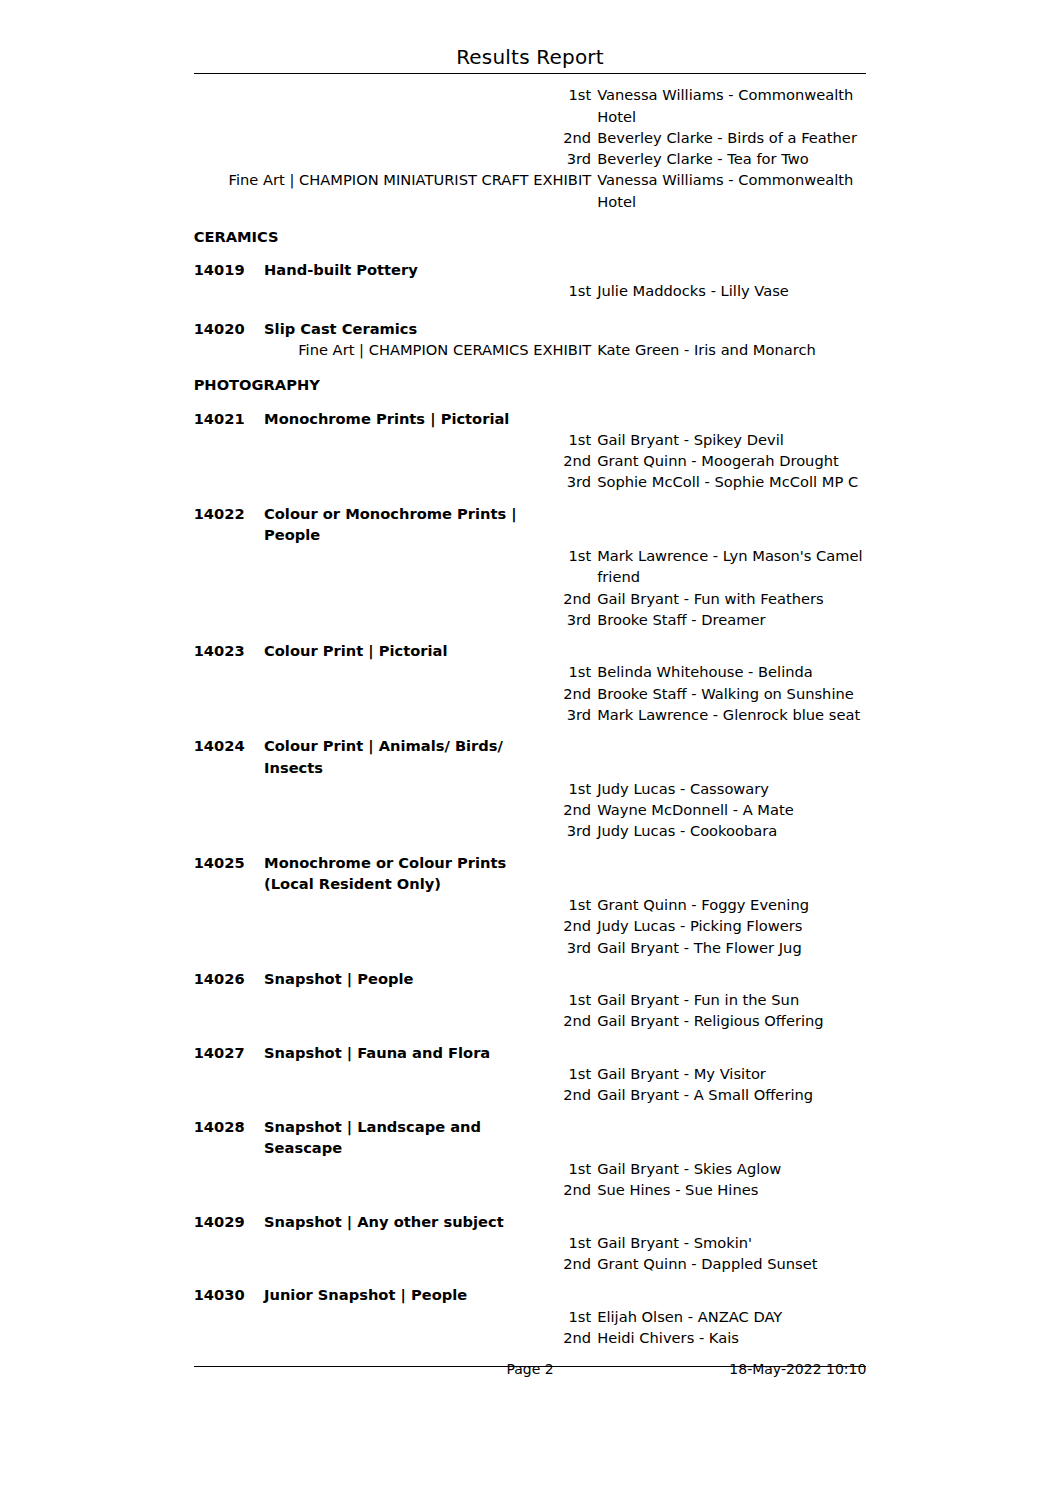Results Report
| | | 1st | Vanessa Williams - Commonwealth Hotel |
| | | 2nd | Beverley Clarke - Birds of a Feather |
| | | 3rd | Beverley Clarke - Tea for Two |
| Fine Art / CHAMPION MINIATURIST CRAFT EXHIBIT | Vanessa Williams - Commonwealth Hotel |
| CERAMICS |
| 14019 | Hand-built Pottery | | |
| | | 1st | Julie Maddocks - Lilly Vase |
| 14020 | Slip Cast Ceramics | | |
| Fine Art / CHAMPION CERAMICS EXHIBIT | Kate Green - Iris and Monarch |
| PHOTOGRAPHY |
| 14021 | Monochrome Prints / Pictorial | | |
| | | 1st | Gail Bryant - Spikey Devil |
| | | 2nd | Grant Quinn - Moogerah Drought |
| | | 3rd | Sophie McColl - Sophie McColl MP C |
| 14022 | Colour or Monochrome Prints / People | | |
| | | 1st | Mark Lawrence - Lyn Mason's Camel friend |
| | | 2nd | Gail Bryant - Fun with Feathers |
| | | 3rd | Brooke Staff - Dreamer |
| 14023 | Colour Print / Pictorial | | |
| | | 1st | Belinda Whitehouse - Belinda |
| | | 2nd | Brooke Staff - Walking on Sunshine |
| | | 3rd | Mark Lawrence - Glenrock blue seat |
| 14024 | Colour Print / Animals/ Birds/ Insects | | |
| | | 1st | Judy Lucas - Cassowary |
| | | 2nd | Wayne McDonnell - A Mate |
| | | 3rd | Judy Lucas - Cookoobara |
| 14025 | Monochrome or Colour Prints (Local Resident Only) | | |
| | | 1st | Grant Quinn - Foggy Evening |
| | | 2nd | Judy Lucas - Picking Flowers |
| | | 3rd | Gail Bryant - The Flower Jug |
| 14026 | Snapshot / People | | |
| | | 1st | Gail Bryant - Fun in the Sun |
| | | 2nd | Gail Bryant - Religious Offering |
| 14027 | Snapshot / Fauna and Flora | | |
| | | 1st | Gail Bryant - My Visitor |
| | | 2nd | Gail Bryant - A Small Offering |
| 14028 | Snapshot / Landscape and Seascape | | |
| | | 1st | Gail Bryant - Skies Aglow |
| | | 2nd | Sue Hines - Sue Hines |
| 14029 | Snapshot / Any other subject | | |
| | | 1st | Gail Bryant - Smokin' |
| | | 2nd | Grant Quinn - Dappled Sunset |
| 14030 | Junior Snapshot / People | | |
| | | 1st | Elijah Olsen - ANZAC DAY |
| | | 2nd | Heidi Chivers - Kais |
Page 2
18-May-2022 10:10